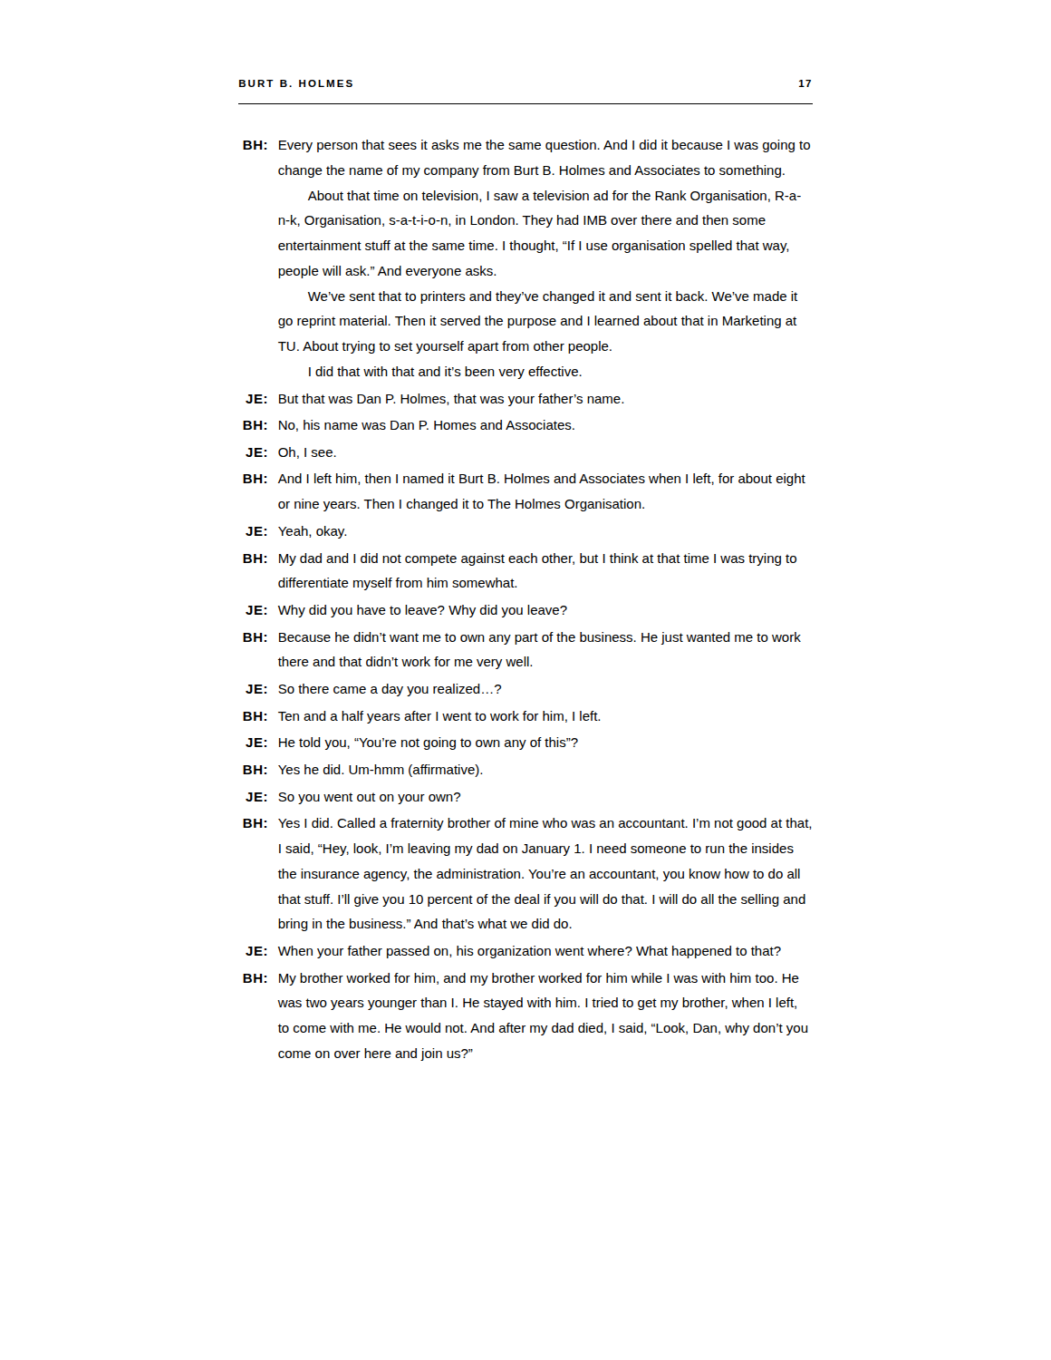Burt B. Holmes 17
BH:
Every person that sees it asks me the same question. And I did it because I was going to change the name of my company from Burt B. Holmes and Associates to something.
About that time on television, I saw a television ad for the Rank Organisation, R-a-n-k, Organisation, s-a-t-i-o-n, in London. They had IMB over there and then some entertainment stuff at the same time. I thought, “If I use organisation spelled that way, people will ask.” And everyone asks.
We’ve sent that to printers and they’ve changed it and sent it back. We’ve made it go reprint material. Then it served the purpose and I learned about that in Marketing at TU. About trying to set yourself apart from other people.
I did that with that and it’s been very effective.
JE:
But that was Dan P. Holmes, that was your father’s name.
BH:
No, his name was Dan P. Homes and Associates.
JE:
Oh, I see.
BH:
And I left him, then I named it Burt B. Holmes and Associates when I left, for about eight or nine years. Then I changed it to The Holmes Organisation.
JE:
Yeah, okay.
BH:
My dad and I did not compete against each other, but I think at that time I was trying to differentiate myself from him somewhat.
JE:
Why did you have to leave? Why did you leave?
BH:
Because he didn’t want me to own any part of the business. He just wanted me to work there and that didn’t work for me very well.
JE:
So there came a day you realized…?
BH:
Ten and a half years after I went to work for him, I left.
JE:
He told you, “You’re not going to own any of this”?
BH:
Yes he did. Um-hmm (affirmative).
JE:
So you went out on your own?
BH:
Yes I did. Called a fraternity brother of mine who was an accountant. I’m not good at that, I said, “Hey, look, I’m leaving my dad on January 1. I need someone to run the insides the insurance agency, the administration. You’re an accountant, you know how to do all that stuff. I’ll give you 10 percent of the deal if you will do that. I will do all the selling and bring in the business.” And that’s what we did do.
JE:
When your father passed on, his organization went where? What happened to that?
BH:
My brother worked for him, and my brother worked for him while I was with him too. He was two years younger than I. He stayed with him. I tried to get my brother, when I left, to come with me. He would not. And after my dad died, I said, “Look, Dan, why don’t you come on over here and join us?”